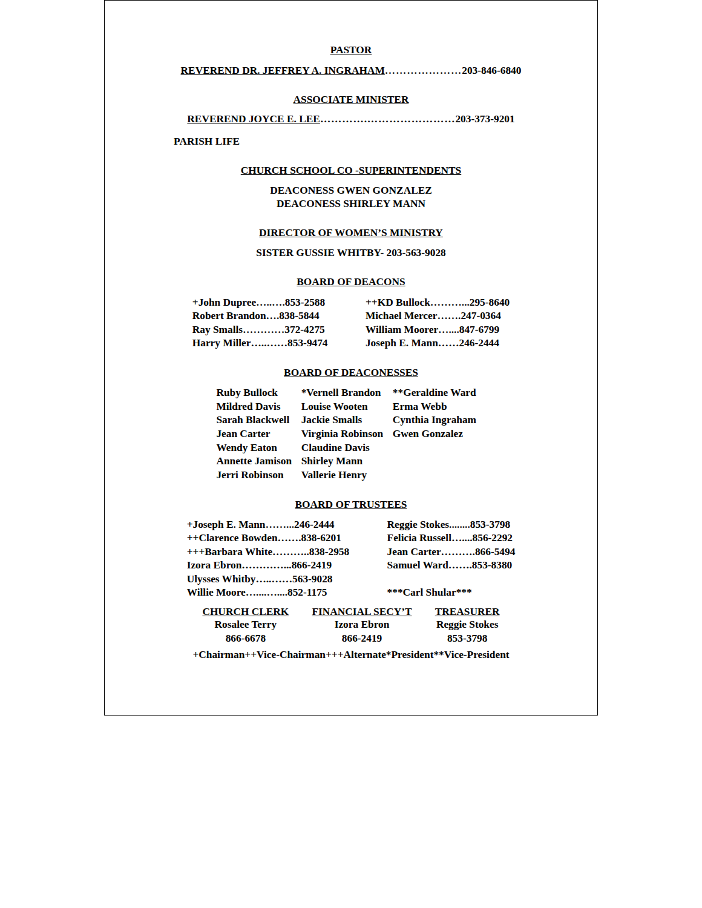PASTOR
REVEREND DR. JEFFREY A. INGRAHAM…………………203-846-6840
ASSOCIATE MINISTER
REVEREND JOYCE E. LEE………….……………………203-373-9201
PARISH LIFE
CHURCH SCHOOL CO -SUPERINTENDENTS
DEACONESS GWEN GONZALEZ
DEACONESS SHIRLEY MANN
DIRECTOR OF WOMEN’S MINISTRY
SISTER GUSSIE WHITBY- 203-563-9028
BOARD OF DEACONS
| +John Dupree…..….853-2588 | | ++KD Bullock………...295-8640 |
| Robert Brandon….838-5844 | | Michael Mercer…….247-0364 |
| Ray Smalls…………372-4275 | | William Moorer…....847-6799 |
| Harry Miller…..……853-9474 | | Joseph E. Mann……246-2444 |
BOARD OF DEACONESSES
| Ruby Bullock | *Vernell Brandon | **Geraldine Ward |
| Mildred Davis | Louise Wooten | Erma Webb |
| Sarah Blackwell | Jackie Smalls | Cynthia Ingraham |
| Jean Carter | Virginia Robinson | Gwen Gonzalez |
| Wendy Eaton | Claudine Davis | |
| Annette Jamison | Shirley Mann | |
| Jerri Robinson | Vallerie Henry | |
BOARD OF TRUSTEES
| +Joseph E. Mann……...246-2444 | | Reggie Stokes........853-3798 |
| ++Clarence Bowden…….838-6201 | | Felicia Russell…....856-2292 |
| +++Barbara White………..838-2958 | | Jean Carter……….866-5494 |
| Izora Ebron…………...866-2419 | | Samuel Ward…….853-8380 |
| Ulysses Whitby…..……563-9028 | | |
| Willie Moore…....…....852-1175 | | ***Carl Shular*** |
| CHURCH CLERK | FINANCIAL SECY’T | TREASURER |
| --- | --- | --- |
| Rosalee Terry | Izora Ebron | Reggie Stokes |
| 866-6678 | 866-2419 | 853-3798 |
+Chairman++Vice-Chairman+++Alternate*President**Vice-President